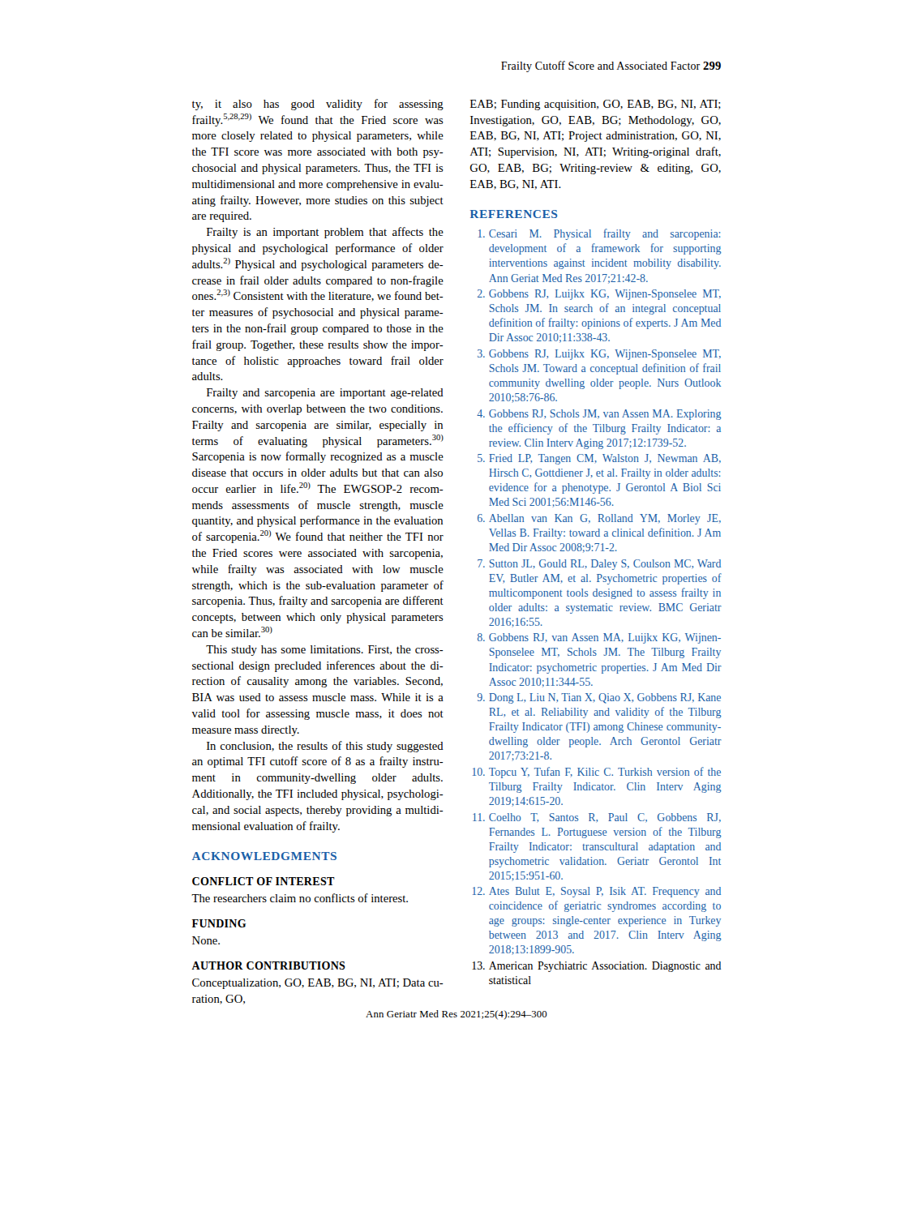Frailty Cutoff Score and Associated Factor 299
ty, it also has good validity for assessing frailty.5,28,29) We found that the Fried score was more closely related to physical parameters, while the TFI score was more associated with both psychosocial and physical parameters. Thus, the TFI is multidimensional and more comprehensive in evaluating frailty. However, more studies on this subject are required.
Frailty is an important problem that affects the physical and psychological performance of older adults.2) Physical and psychological parameters decrease in frail older adults compared to non-fragile ones.2,3) Consistent with the literature, we found better measures of psychosocial and physical parameters in the non-frail group compared to those in the frail group. Together, these results show the importance of holistic approaches toward frail older adults.
Frailty and sarcopenia are important age-related concerns, with overlap between the two conditions. Frailty and sarcopenia are similar, especially in terms of evaluating physical parameters.30) Sarcopenia is now formally recognized as a muscle disease that occurs in older adults but that can also occur earlier in life.20) The EWGSOP-2 recommends assessments of muscle strength, muscle quantity, and physical performance in the evaluation of sarcopenia.20) We found that neither the TFI nor the Fried scores were associated with sarcopenia, while frailty was associated with low muscle strength, which is the sub-evaluation parameter of sarcopenia. Thus, frailty and sarcopenia are different concepts, between which only physical parameters can be similar.30)
This study has some limitations. First, the cross-sectional design precluded inferences about the direction of causality among the variables. Second, BIA was used to assess muscle mass. While it is a valid tool for assessing muscle mass, it does not measure mass directly.
In conclusion, the results of this study suggested an optimal TFI cutoff score of 8 as a frailty instrument in community-dwelling older adults. Additionally, the TFI included physical, psychological, and social aspects, thereby providing a multidimensional evaluation of frailty.
Acknowledgments
Conflict of Interest
The researchers claim no conflicts of interest.
Funding
None.
Author Contributions
Conceptualization, GO, EAB, BG, NI, ATI; Data curation, GO,
EAB; Funding acquisition, GO, EAB, BG, NI, ATI; Investigation, GO, EAB, BG; Methodology, GO, EAB, BG, NI, ATI; Project administration, GO, NI, ATI; Supervision, NI, ATI; Writing-original draft, GO, EAB, BG; Writing-review & editing, GO, EAB, BG, NI, ATI.
References
Cesari M. Physical frailty and sarcopenia: development of a framework for supporting interventions against incident mobility disability. Ann Geriat Med Res 2017;21:42-8.
Gobbens RJ, Luijkx KG, Wijnen-Sponselee MT, Schols JM. In search of an integral conceptual definition of frailty: opinions of experts. J Am Med Dir Assoc 2010;11:338-43.
Gobbens RJ, Luijkx KG, Wijnen-Sponselee MT, Schols JM. Toward a conceptual definition of frail community dwelling older people. Nurs Outlook 2010;58:76-86.
Gobbens RJ, Schols JM, van Assen MA. Exploring the efficiency of the Tilburg Frailty Indicator: a review. Clin Interv Aging 2017;12:1739-52.
Fried LP, Tangen CM, Walston J, Newman AB, Hirsch C, Gottdiener J, et al. Frailty in older adults: evidence for a phenotype. J Gerontol A Biol Sci Med Sci 2001;56:M146-56.
Abellan van Kan G, Rolland YM, Morley JE, Vellas B. Frailty: toward a clinical definition. J Am Med Dir Assoc 2008;9:71-2.
Sutton JL, Gould RL, Daley S, Coulson MC, Ward EV, Butler AM, et al. Psychometric properties of multicomponent tools designed to assess frailty in older adults: a systematic review. BMC Geriatr 2016;16:55.
Gobbens RJ, van Assen MA, Luijkx KG, Wijnen-Sponselee MT, Schols JM. The Tilburg Frailty Indicator: psychometric properties. J Am Med Dir Assoc 2010;11:344-55.
Dong L, Liu N, Tian X, Qiao X, Gobbens RJ, Kane RL, et al. Reliability and validity of the Tilburg Frailty Indicator (TFI) among Chinese community-dwelling older people. Arch Gerontol Geriatr 2017;73:21-8.
Topcu Y, Tufan F, Kilic C. Turkish version of the Tilburg Frailty Indicator. Clin Interv Aging 2019;14:615-20.
Coelho T, Santos R, Paul C, Gobbens RJ, Fernandes L. Portuguese version of the Tilburg Frailty Indicator: transcultural adaptation and psychometric validation. Geriatr Gerontol Int 2015;15:951-60.
Ates Bulut E, Soysal P, Isik AT. Frequency and coincidence of geriatric syndromes according to age groups: single-center experience in Turkey between 2013 and 2017. Clin Interv Aging 2018;13:1899-905.
American Psychiatric Association. Diagnostic and statistical
Ann Geriatr Med Res 2021;25(4):294–300